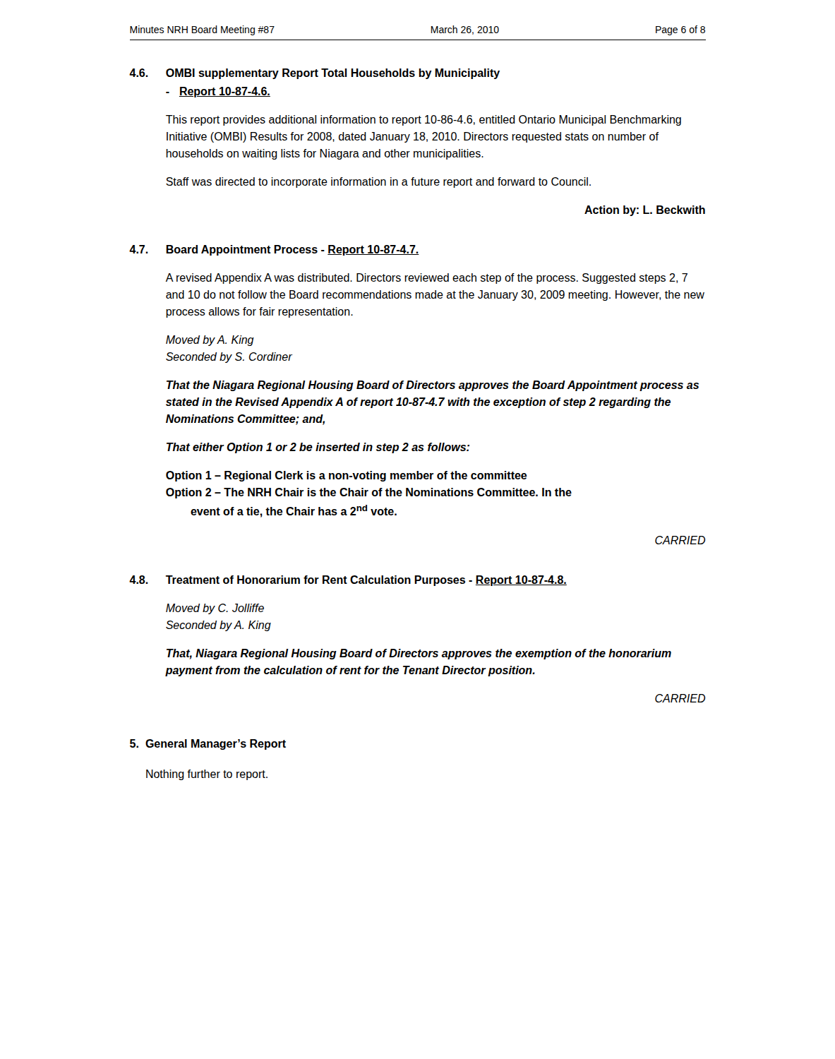Minutes NRH Board Meeting #87 March 26, 2010 Page 6 of 8
4.6. OMBI supplementary Report Total Households by Municipality -Report 10-87-4.6.
This report provides additional information to report 10-86-4.6, entitled Ontario Municipal Benchmarking Initiative (OMBI) Results for 2008, dated January 18, 2010. Directors requested stats on number of households on waiting lists for Niagara and other municipalities.
Staff was directed to incorporate information in a future report and forward to Council.
Action by: L. Beckwith
4.7. Board Appointment Process - Report 10-87-4.7.
A revised Appendix A was distributed. Directors reviewed each step of the process. Suggested steps 2, 7 and 10 do not follow the Board recommendations made at the January 30, 2009 meeting. However, the new process allows for fair representation.
Moved by A. King
Seconded by S. Cordiner
That the Niagara Regional Housing Board of Directors approves the Board Appointment process as stated in the Revised Appendix A of report 10-87-4.7 with the exception of step 2 regarding the Nominations Committee; and,
That either Option 1 or 2 be inserted in step 2 as follows:
Option 1 – Regional Clerk is a non-voting member of the committee Option 2 – The NRH Chair is the Chair of the Nominations Committee. In the event of a tie, the Chair has a 2nd vote.
CARRIED
4.8. Treatment of Honorarium for Rent Calculation Purposes - Report 10-87-4.8.
Moved by C. Jolliffe
Seconded by A. King
That, Niagara Regional Housing Board of Directors approves the exemption of the honorarium payment from the calculation of rent for the Tenant Director position.
CARRIED
5. General Manager’s Report
Nothing further to report.